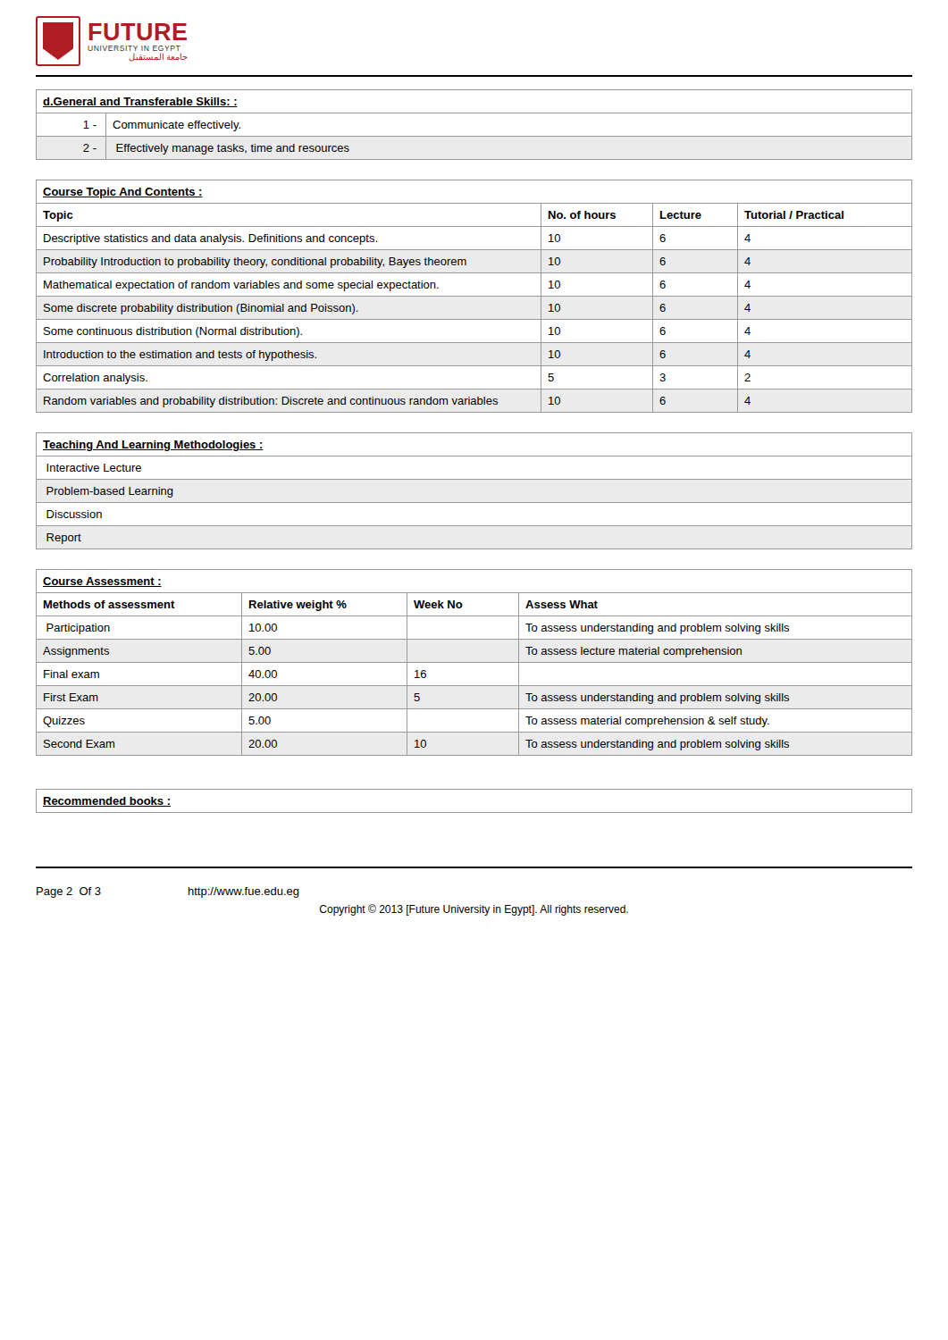FUTURE
UNIVERSITY IN EGYPT
جامعة المستقبل
| d.General and Transferable Skills: : |
| 1 - | Communicate effectively. |
| 2 - | Effectively manage tasks, time and resources |
| Course Topic And Contents : |
| Topic | No. of hours | Lecture | Tutorial / Practical |
| Descriptive statistics and data analysis. Definitions and concepts. | 10 | 6 | 4 |
| Probability Introduction to probability theory, conditional probability, Bayes theorem | 10 | 6 | 4 |
| Mathematical expectation of random variables and some special expectation. | 10 | 6 | 4 |
| Some discrete probability distribution (Binomial and Poisson). | 10 | 6 | 4 |
| Some continuous distribution (Normal distribution). | 10 | 6 | 4 |
| Introduction to the estimation and tests of hypothesis. | 10 | 6 | 4 |
| Correlation analysis. | 5 | 3 | 2 |
| Random variables and probability distribution: Discrete and continuous random variables | 10 | 6 | 4 |
| Teaching And Learning Methodologies : |
| Interactive Lecture |
| Problem-based Learning |
| Discussion |
| Report |
| Course Assessment : |
| Methods of assessment | Relative weight % | Week No | Assess What |
| Participation | 10.00 | | To assess understanding and problem solving skills |
| Assignments | 5.00 | | To assess lecture material comprehension |
| Final exam | 40.00 | 16 | |
| First Exam | 20.00 | 5 | To assess understanding and problem solving skills |
| Quizzes | 5.00 | | To assess material comprehension & self study. |
| Second Exam | 20.00 | 10 | To assess understanding and problem solving skills |
| Recommended books : |
Page 2 Of 3
http://www.fue.edu.eg
Copyright © 2013 [Future University in Egypt]. All rights reserved.